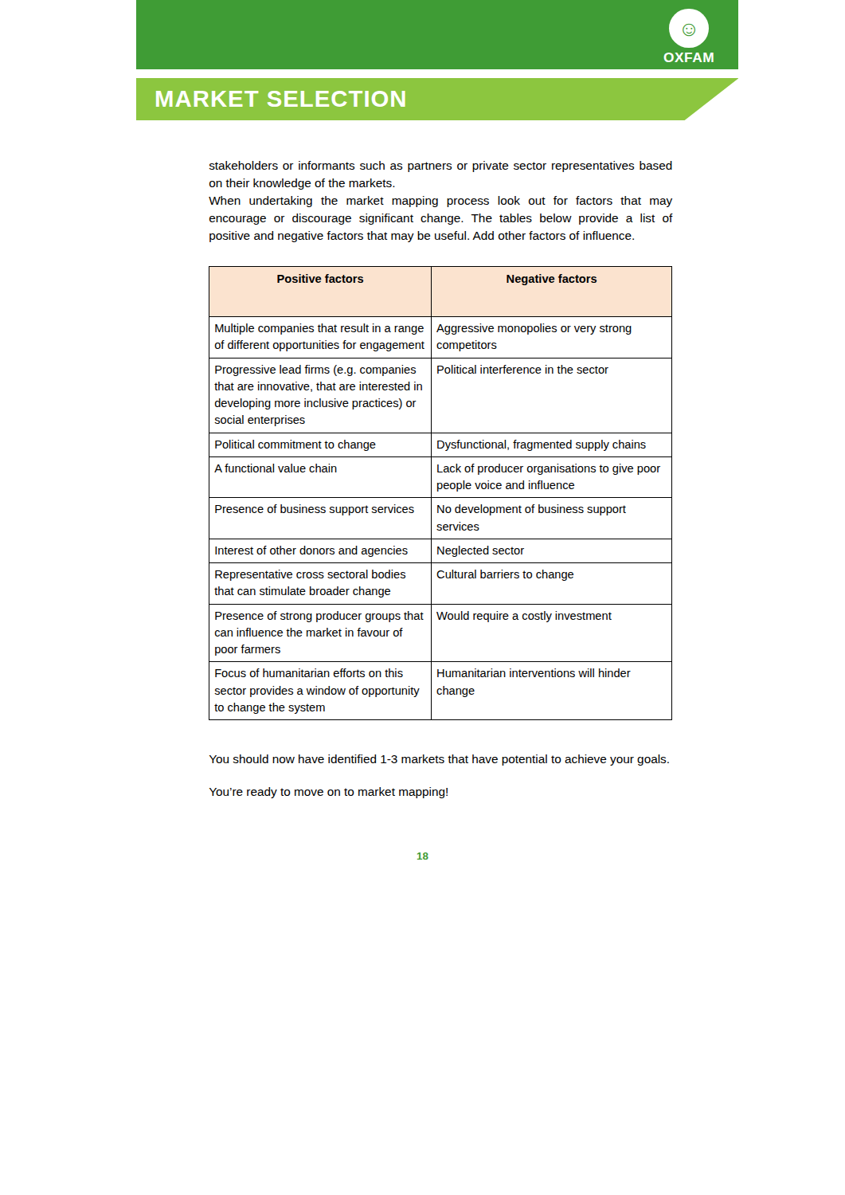☺
OXFAM
Market Selection
stakeholders or informants such as partners or private sector representatives based on their knowledge of the markets.
When undertaking the market mapping process look out for factors that may encourage or discourage significant change. The tables below provide a list of positive and negative factors that may be useful. Add other factors of influence.
| Positive factors | Negative factors |
| --- | --- |
| Multiple companies that result in a range of different opportunities for engagement | Aggressive monopolies or very strong competitors |
| Progressive lead firms (e.g. companies that are innovative, that are interested in developing more inclusive practices) or social enterprises | Political interference in the sector |
| Political commitment to change | Dysfunctional, fragmented supply chains |
| A functional value chain | Lack of producer organisations to give poor people voice and influence |
| Presence of business support services | No development of business support services |
| Interest of other donors and agencies | Neglected sector |
| Representative cross sectoral bodies that can stimulate broader change | Cultural barriers to change |
| Presence of strong producer groups that can influence the market in favour of poor farmers | Would require a costly investment |
| Focus of humanitarian efforts on this sector provides a window of opportunity to change the system | Humanitarian interventions will hinder change |
You should now have identified 1-3 markets that have potential to achieve your goals.
You’re ready to move on to market mapping!
18